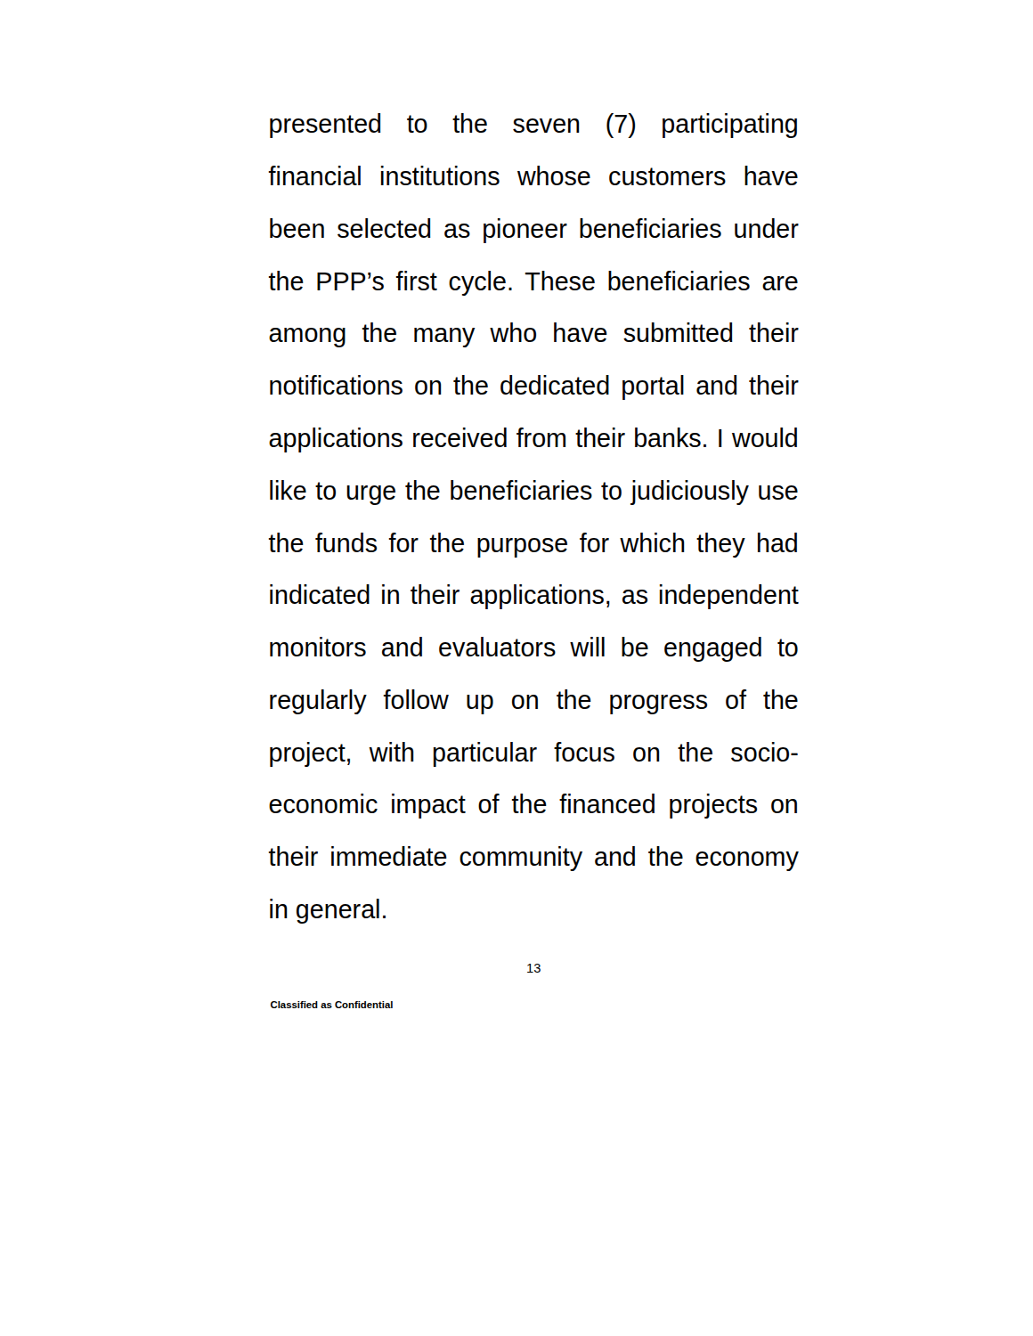presented to the seven (7) participating financial institutions whose customers have been selected as pioneer beneficiaries under the PPP’s first cycle. These beneficiaries are among the many who have submitted their notifications on the dedicated portal and their applications received from their banks. I would like to urge the beneficiaries to judiciously use the funds for the purpose for which they had indicated in their applications, as independent monitors and evaluators will be engaged to regularly follow up on the progress of the project, with particular focus on the socio-economic impact of the financed projects on their immediate community and the economy in general.
13
Classified as Confidential